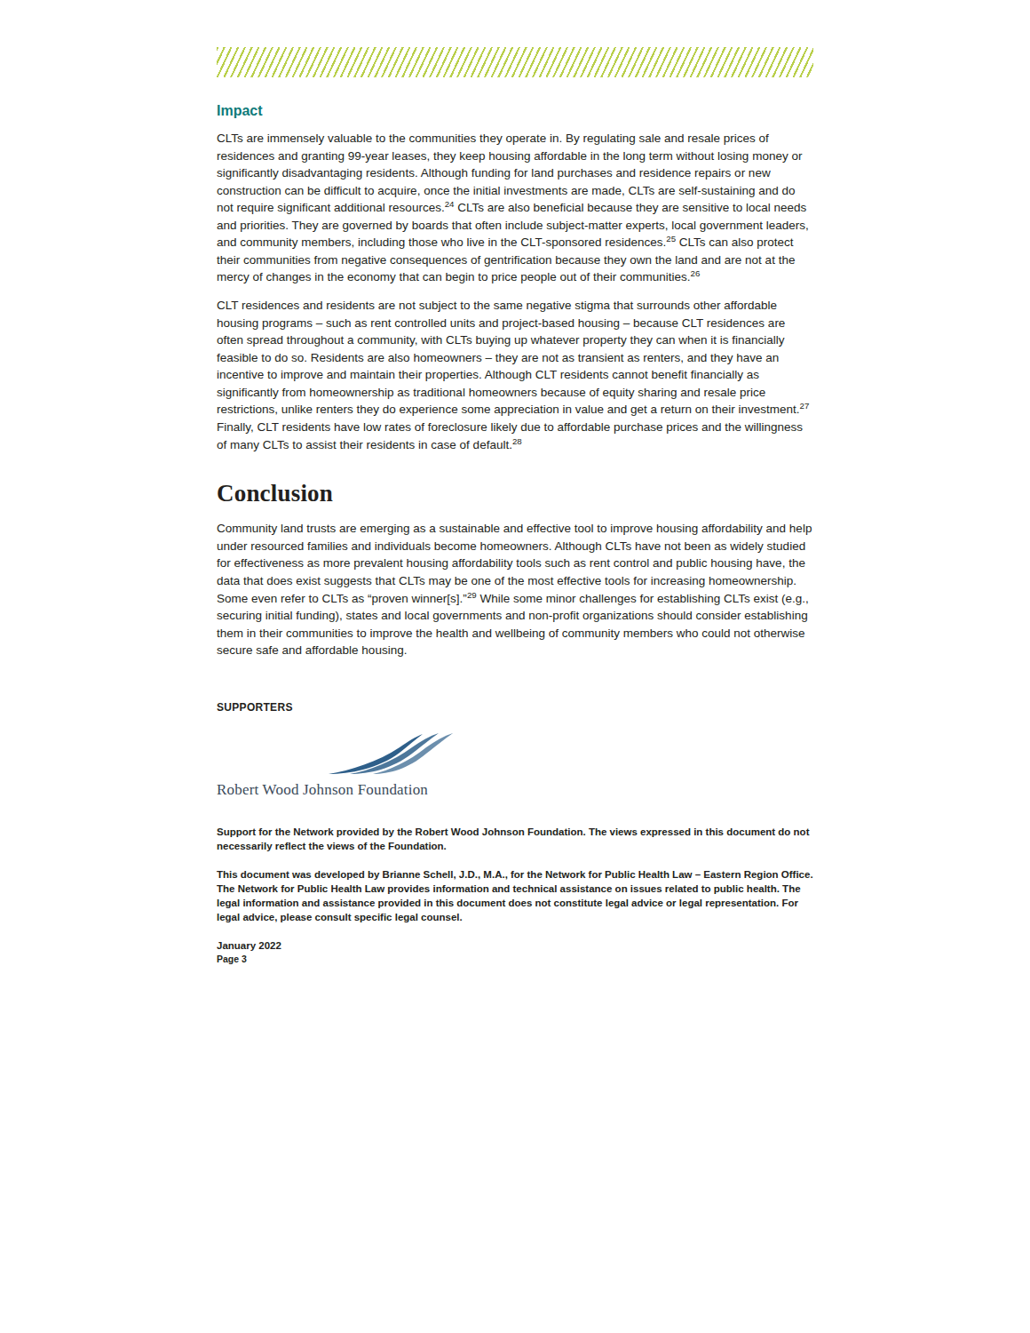Impact
CLTs are immensely valuable to the communities they operate in. By regulating sale and resale prices of residences and granting 99-year leases, they keep housing affordable in the long term without losing money or significantly disadvantaging residents. Although funding for land purchases and residence repairs or new construction can be difficult to acquire, once the initial investments are made, CLTs are self-sustaining and do not require significant additional resources.24 CLTs are also beneficial because they are sensitive to local needs and priorities. They are governed by boards that often include subject-matter experts, local government leaders, and community members, including those who live in the CLT-sponsored residences.25 CLTs can also protect their communities from negative consequences of gentrification because they own the land and are not at the mercy of changes in the economy that can begin to price people out of their communities.26
CLT residences and residents are not subject to the same negative stigma that surrounds other affordable housing programs – such as rent controlled units and project-based housing – because CLT residences are often spread throughout a community, with CLTs buying up whatever property they can when it is financially feasible to do so. Residents are also homeowners – they are not as transient as renters, and they have an incentive to improve and maintain their properties. Although CLT residents cannot benefit financially as significantly from homeownership as traditional homeowners because of equity sharing and resale price restrictions, unlike renters they do experience some appreciation in value and get a return on their investment.27 Finally, CLT residents have low rates of foreclosure likely due to affordable purchase prices and the willingness of many CLTs to assist their residents in case of default.28
Conclusion
Community land trusts are emerging as a sustainable and effective tool to improve housing affordability and help under resourced families and individuals become homeowners. Although CLTs have not been as widely studied for effectiveness as more prevalent housing affordability tools such as rent control and public housing have, the data that does exist suggests that CLTs may be one of the most effective tools for increasing homeownership. Some even refer to CLTs as “proven winner[s].”29 While some minor challenges for establishing CLTs exist (e.g., securing initial funding), states and local governments and non-profit organizations should consider establishing them in their communities to improve the health and wellbeing of community members who could not otherwise secure safe and affordable housing.
SUPPORTERS
Robert Wood Johnson Foundation
Support for the Network provided by the Robert Wood Johnson Foundation. The views expressed in this document do not necessarily reflect the views of the Foundation.
This document was developed by Brianne Schell, J.D., M.A., for the Network for Public Health Law – Eastern Region Office. The Network for Public Health Law provides information and technical assistance on issues related to public health. The legal information and assistance provided in this document does not constitute legal advice or legal representation. For legal advice, please consult specific legal counsel.
January 2022
Page 3